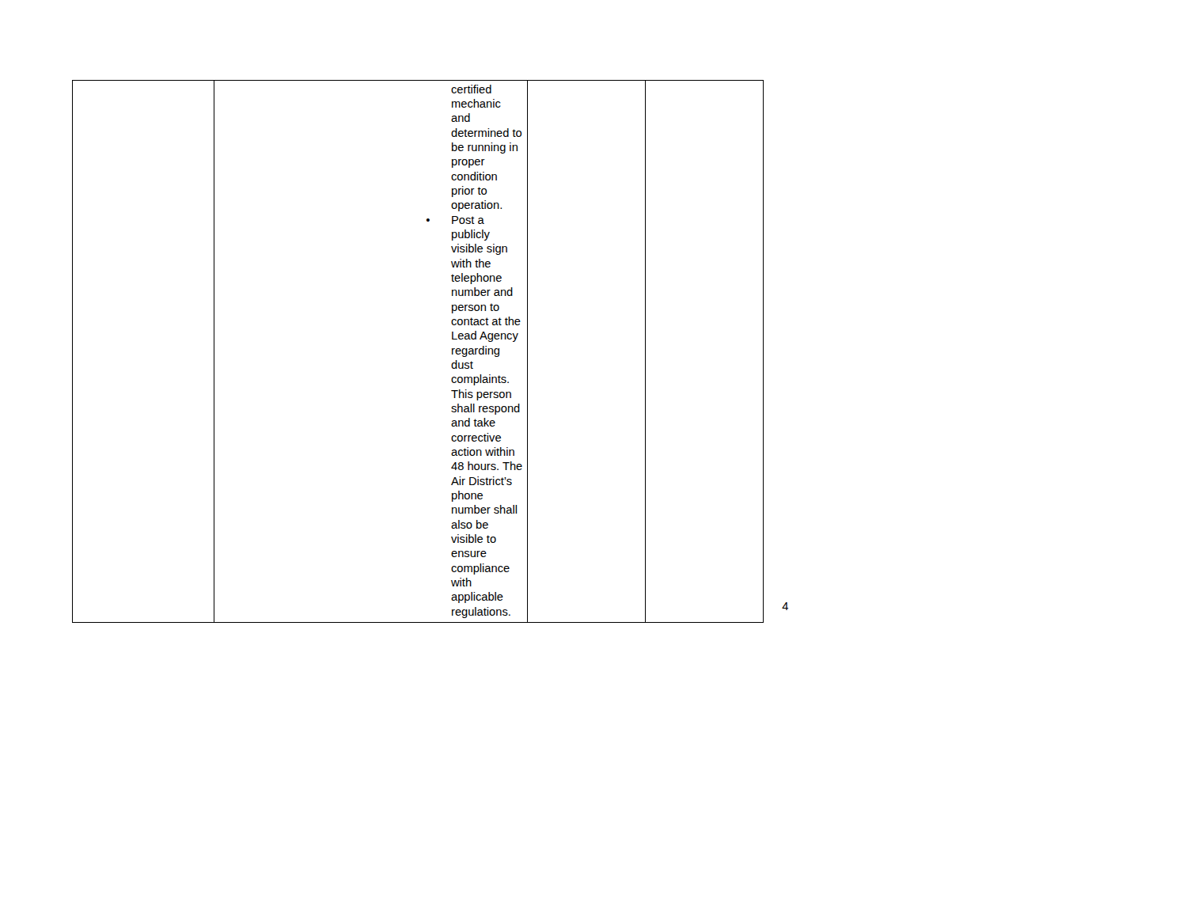| | certified mechanic and determined to be running in proper condition prior to operation. Post a publicly visible sign with the telephone number and person to contact at the Lead Agency regarding dust complaints. This person shall respond and take corrective action within 48 hours. The Air District’s phone number shall also be visible to ensure compliance with applicable regulations. | | |
4